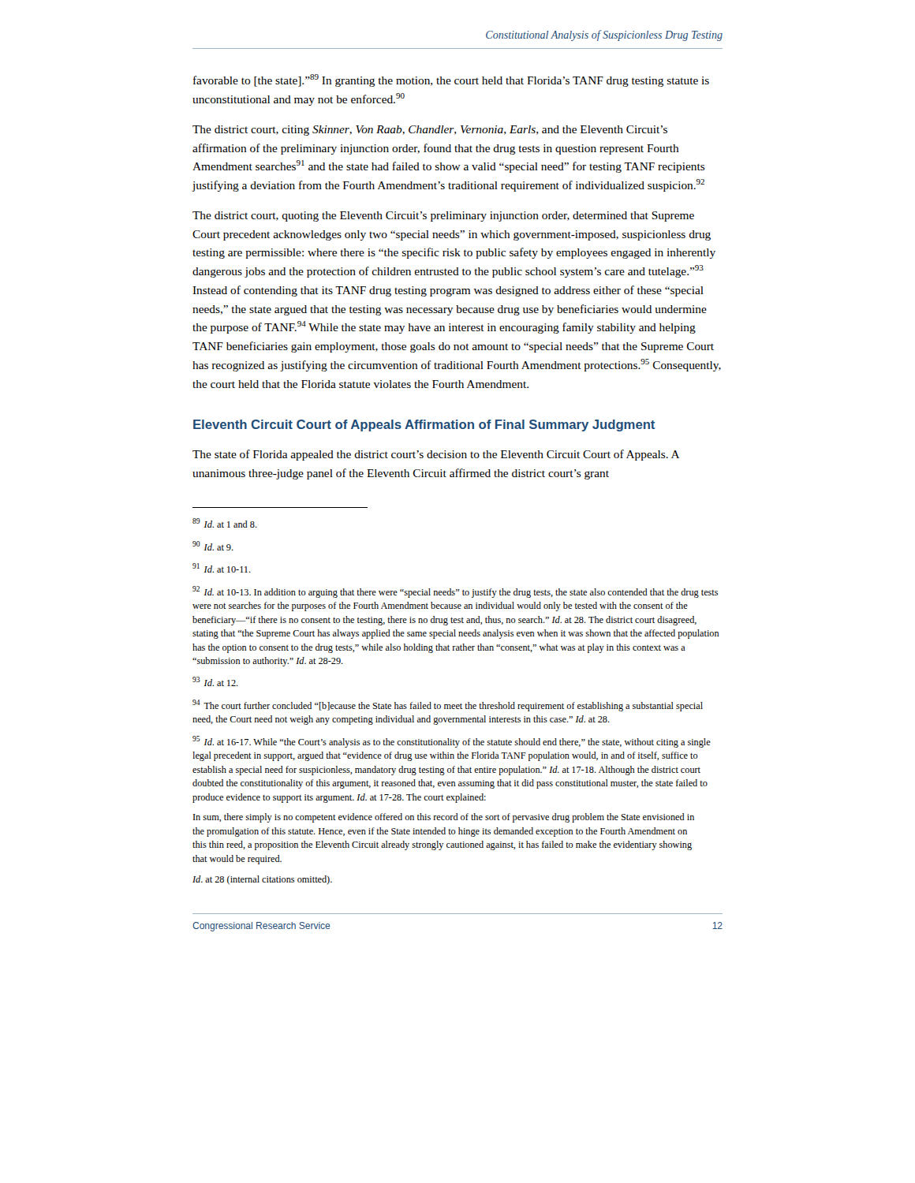Constitutional Analysis of Suspicionless Drug Testing
favorable to [the state].”89 In granting the motion, the court held that Florida’s TANF drug testing statute is unconstitutional and may not be enforced.90
The district court, citing Skinner, Von Raab, Chandler, Vernonia, Earls, and the Eleventh Circuit’s affirmation of the preliminary injunction order, found that the drug tests in question represent Fourth Amendment searches91 and the state had failed to show a valid “special need” for testing TANF recipients justifying a deviation from the Fourth Amendment’s traditional requirement of individualized suspicion.92
The district court, quoting the Eleventh Circuit’s preliminary injunction order, determined that Supreme Court precedent acknowledges only two “special needs” in which government-imposed, suspicionless drug testing are permissible: where there is “the specific risk to public safety by employees engaged in inherently dangerous jobs and the protection of children entrusted to the public school system’s care and tutelage.”93 Instead of contending that its TANF drug testing program was designed to address either of these “special needs,” the state argued that the testing was necessary because drug use by beneficiaries would undermine the purpose of TANF.94 While the state may have an interest in encouraging family stability and helping TANF beneficiaries gain employment, those goals do not amount to “special needs” that the Supreme Court has recognized as justifying the circumvention of traditional Fourth Amendment protections.95 Consequently, the court held that the Florida statute violates the Fourth Amendment.
Eleventh Circuit Court of Appeals Affirmation of Final Summary Judgment
The state of Florida appealed the district court’s decision to the Eleventh Circuit Court of Appeals. A unanimous three-judge panel of the Eleventh Circuit affirmed the district court’s grant
89 Id. at 1 and 8.
90 Id. at 9.
91 Id. at 10-11.
92 Id. at 10-13. In addition to arguing that there were “special needs” to justify the drug tests, the state also contended that the drug tests were not searches for the purposes of the Fourth Amendment because an individual would only be tested with the consent of the beneficiary—“if there is no consent to the testing, there is no drug test and, thus, no search.” Id. at 28. The district court disagreed, stating that “the Supreme Court has always applied the same special needs analysis even when it was shown that the affected population has the option to consent to the drug tests,” while also holding that rather than “consent,” what was at play in this context was a “submission to authority.” Id. at 28-29.
93 Id. at 12.
94 The court further concluded “[b]ecause the State has failed to meet the threshold requirement of establishing a substantial special need, the Court need not weigh any competing individual and governmental interests in this case.” Id. at 28.
95 Id. at 16-17. While “the Court’s analysis as to the constitutionality of the statute should end there,” the state, without citing a single legal precedent in support, argued that “evidence of drug use within the Florida TANF population would, in and of itself, suffice to establish a special need for suspicionless, mandatory drug testing of that entire population.” Id. at 17-18. Although the district court doubted the constitutionality of this argument, it reasoned that, even assuming that it did pass constitutional muster, the state failed to produce evidence to support its argument. Id. at 17-28. The court explained:
In sum, there simply is no competent evidence offered on this record of the sort of pervasive drug problem the State envisioned in the promulgation of this statute. Hence, even if the State intended to hinge its demanded exception to the Fourth Amendment on this thin reed, a proposition the Eleventh Circuit already strongly cautioned against, it has failed to make the evidentiary showing that would be required.
Id. at 28 (internal citations omitted).
Congressional Research Service 12